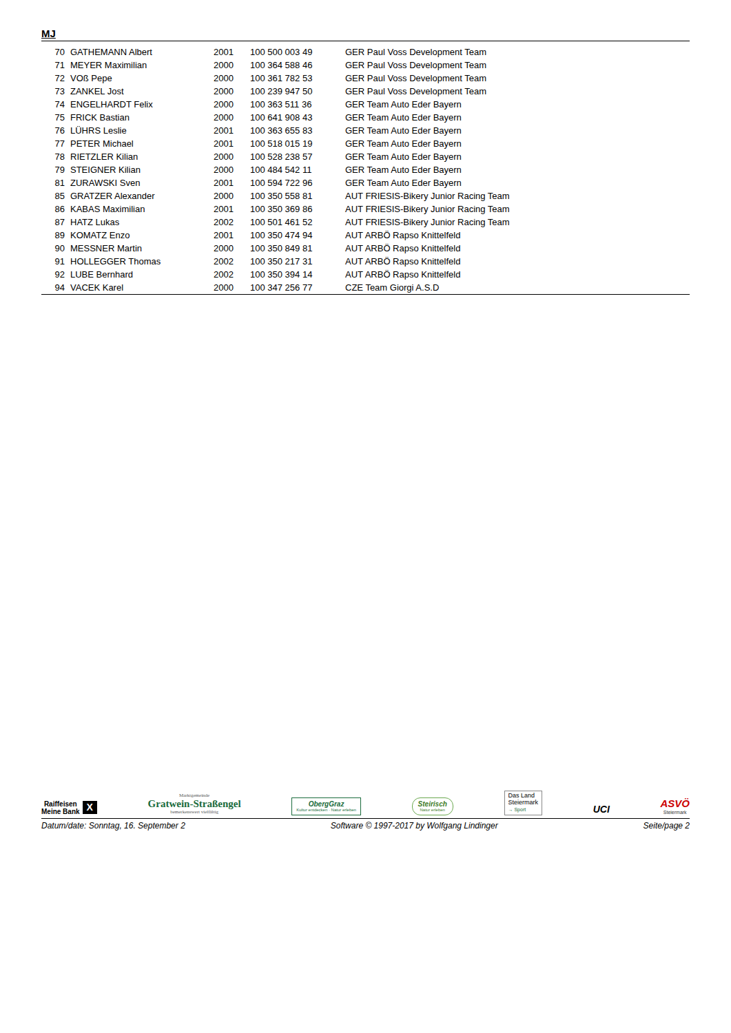MJ
| 70 | GATHEMANN Albert | 2001 | 100 500 003 49 | GER Paul Voss Development Team |
| 71 | MEYER Maximilian | 2000 | 100 364 588 46 | GER Paul Voss Development Team |
| 72 | VOß Pepe | 2000 | 100 361 782 53 | GER Paul Voss Development Team |
| 73 | ZANKEL Jost | 2000 | 100 239 947 50 | GER Paul Voss Development Team |
| 74 | ENGELHARDT Felix | 2000 | 100 363 511 36 | GER Team Auto Eder Bayern |
| 75 | FRICK Bastian | 2000 | 100 641 908 43 | GER Team Auto Eder Bayern |
| 76 | LÜHRS Leslie | 2001 | 100 363 655 83 | GER Team Auto Eder Bayern |
| 77 | PETER Michael | 2001 | 100 518 015 19 | GER Team Auto Eder Bayern |
| 78 | RIETZLER Kilian | 2000 | 100 528 238 57 | GER Team Auto Eder Bayern |
| 79 | STEIGNER Kilian | 2000 | 100 484 542 11 | GER Team Auto Eder Bayern |
| 81 | ZURAWSKI Sven | 2001 | 100 594 722 96 | GER Team Auto Eder Bayern |
| 85 | GRATZER Alexander | 2000 | 100 350 558 81 | AUT FRIESIS-Bikery Junior Racing Team |
| 86 | KABAS Maximilian | 2001 | 100 350 369 86 | AUT FRIESIS-Bikery Junior Racing Team |
| 87 | HATZ Lukas | 2002 | 100 501 461 52 | AUT FRIESIS-Bikery Junior Racing Team |
| 89 | KOMATZ Enzo | 2001 | 100 350 474 94 | AUT ARBÖ Rapso Knittelfeld |
| 90 | MESSNER Martin | 2000 | 100 350 849 81 | AUT ARBÖ Rapso Knittelfeld |
| 91 | HOLLEGGER Thomas | 2002 | 100 350 217 31 | AUT ARBÖ Rapso Knittelfeld |
| 92 | LUBE Bernhard | 2002 | 100 350 394 14 | AUT ARBÖ Rapso Knittelfeld |
| 94 | VACEK Karel | 2000 | 100 347 256 77 | CZE Team Giorgi A.S.D |
Raiffeisen
Meine Bank X
Marktgemeinde Gratwein-Straßengel bemerkenswert vielfältig
ObergGraz Kultur entdecken · Natur erleben
Steirisch Natur erleben
Das Land
Steiermark
→ Sport
UCI
ASVÖ Steiermark
Datum/date: Sonntag, 16. September 2 Software © 1997-2017 by Wolfgang Lindinger Seite/page 2